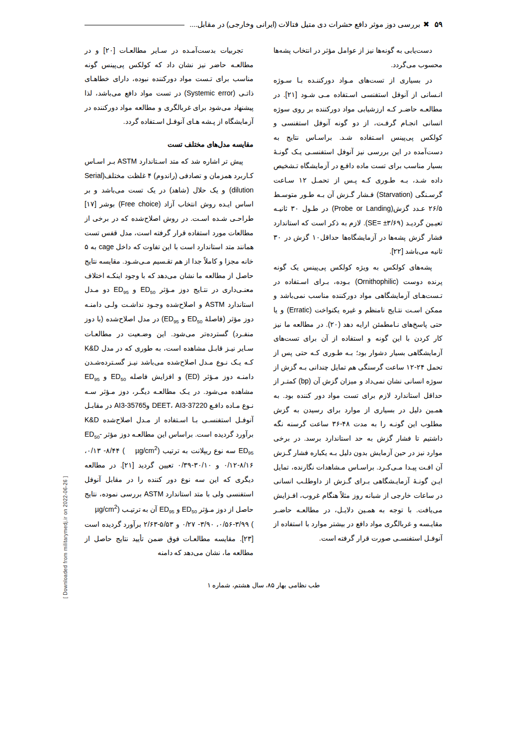۵۹ ✖ بررسی دوز موثر دافع حشرات دی متیل فتالات (ایرانی وخارجی) در مقابل....
دست‌یابی به گونه‌ها نیز از عوامل مؤثر در انتخاب پشه‌ها محسوب می‌گردد.
در بسیاری از تست‌های مـواد دورکننـده بـا سـوژه انـسانی از آنوفل استفنسی اسـتفاده مـی شـود [۲۱]. در مطالعـه حاضـر کـه ارزشیابی مواد دورکننده بر روی سوژه انسانی انجـام گرفـت، از دو گونه آنوفل استفنسی و کولکس پی‌پینس اسـتفاده شـد. براسـاس نتایج به دست‌آمده در این بررسی نیز آنوفل استفنسـی یـک گونـهٔ بسیار مناسب برای تست ماده دافـع در آزمایشگاه تـشخیص داده شـد، بـه طـوری کـه پـس از تحمـل ۱۲ سـاعت گرسـنگی (Starvation) فـشار گـزش آن بـه طـور متوسـط ۲۶/۵ عـدد گزش(Probe or Landing) در طـول ۳۰ ثانیـه تعیـین گردیـد (SE= ±۳/۶۹). لازم به ذکر است که استاندارد فشار گزش پشه‌ها در آزمایشگاه‌ها حداقل۱۰ گزش در ۳۰ ثانیه می‌باشد [۲۲].
پشه‌های کولکس به ویژه کولکس پی‌پینس یک گونه پرنده دوست (Ornithophilic) بـوده، بـرای اسـتفاده در تـست‌هـای آزمایشگاهی مواد دورکننده مناسب نمی‌باشد و ممکن اسـت نتـایج نامنظم و غیره یکنواخت (Erratic) و یا حتی پاسخ‌های نـامطمئن ارایه دهد (۲۰). در مطالعه ما نیز کار کردن با این گونه و استفاده از آن برای تست‌های آزمایشگاهی بسیار دشوار بود؛ بـه طـوری کـه حتی پس از تحمل ۲۴-۱۲ ساعت گرسنگی هم تمایل چندانی بـه گزش از سوژه انسانی نشان نمی‌داد و میزان گزش آن (bp) کمتـر از حداقل استاندارد لازم برای تست مواد دور کننده بود. به همـین دلیل در بسیاری از موارد برای رسیدن به گزش مطلوب این گونـه را به مدت ۴۸-۳۶ ساعت گرسنه نگه داشتیم تا فشار گزش به حد استاندارد برسد. در برخی موارد نیز در حین آزمایش بدون دلیل بـه یکباره فشار گـزش آن افـت پیـدا مـی‌کـرد. براسـاس مـشاهدات نگارنده، تمایل ایـن گونـهٔ آزمایـشگاهی بـرای گـزش از داوطلـب انسانی در ساعات خارجی از شبانه روز مثلاً هنگام غروب، افـزایش می‌یافت. با توجه به همـین دلایـل، در مطالعـه حاضـر مقایـسه و غربالگری مواد دافع در بیشتر موارد با استفاده از آنوفـل استفنسـی صورت قرار گرفته است.
تجربیات بدست‌آمـده در سـایر مطالعـات [۲۰] و در مطالعـه حاضر نیز نشان داد که کولکس پی‌پینس گونه مناسب برای تـست مواد دورکننده نبوده، دارای خطاهـای ذاتـی (Systemic error) در تست مواد دافع می‌باشد، لذا پیشنهاد می‌شود برای غربالگری و مطالعه مواد دورکننده در آزمایشگاه از پـشه هـای آنوفـل اسـتفاده گردد.
مقایسه مدل‌های مختلف تست
پیش تر اشاره شد که متد اسـتاندارد ASTM بـر اسـاس کـاربرد همزمان و تصادفی (راندوم) ۴ غلظت مختلف(Serial dilution) و یک حلال (شاهد) در یک تست می‌باشد و بر اساس ایـده روش انتخاب آزاد (Free choice) بوشر [۱۷] طراحـی شـده اسـت. در روش اصلاح‌شده که در برخی از مطالعات مورد استفاده قرار گرفته است، مدل قفس تست همانند متد استاندارد است با این تفاوت که داخل cage به ۵ خانه مجزا و کاملاً جدا از هم تقـسیم مـی‌شـود. مقایسه نتایج حاصل از مطالعه ما نشان می‌دهد که با وجود اینکـه اختلاف معنـی‌داری در نتـایج دوز مـؤثر ED50 و ED95 دو مـدل استاندارد ASTM و اصلاح‌شده وجـود نداشـت ولـی دامنـه دوز مؤثر (فاصلهٔ ED50 و ED95) در مدل اصلاح‌شده (با دوز منفـرد) گسترده‌تر می‌شود. این وضـعیت در مطالعـات سـایر نیـز قابـل مشاهده است، به طوری که در مدل K&D کـه یـک نـوع مـدل اصلاح‌شده می‌باشد نیـز گسـترده‌شـدن دامنـه دوز مـؤثر (ED) و افزایش فاصله ED50 و ED95 مشاهده می‌شود. در یـک مطالعـه دیگـر، دوز مـؤثر سـه نـوع مـاده دافـع DEET، AI3-37220 وAI3-35765 در مقابـل آنوفـل استفنسـی بـا اسـتفاده از مـدل اصلاح‌شده K&D برآورد گردیده است. براساس این مطالعـه دوز مؤثر ED50-ED95 سه نوع ریپلانت به ترتیب (µg/cm2) ۸/۴۴- ۰/۱۳، ۸/۱۶-۰/۱۲ و ۳۰/۱۰-۰/۳۹ تعیین گردید [۲۱]. در مطالعه دیگری که این سه نوع دور کننده را در مقابل آنوفل استفنسی ولی با متد استاندارد ASTM بررسی نموده، نتایج حاصل از دوز مـؤثر ED50 و ED95 آن به ترتیـب (µg/cm2) ۳/۹۹-۰/۵۶، ۳/۹۰- ۰/۲۷ و ۵/۵۳-۲/۶۳ برآورد گردیده است [۲۳]. مقایسه مطالعـات فوق ضمن تأیید نتایج حاصل از مطالعه ما، نشان می‌دهد که دامنه
طب نظامی بهار ۸۵، سال هشتم، شماره ۱
[ Downloaded from militarymedj.ir on 2022-06-26 ]